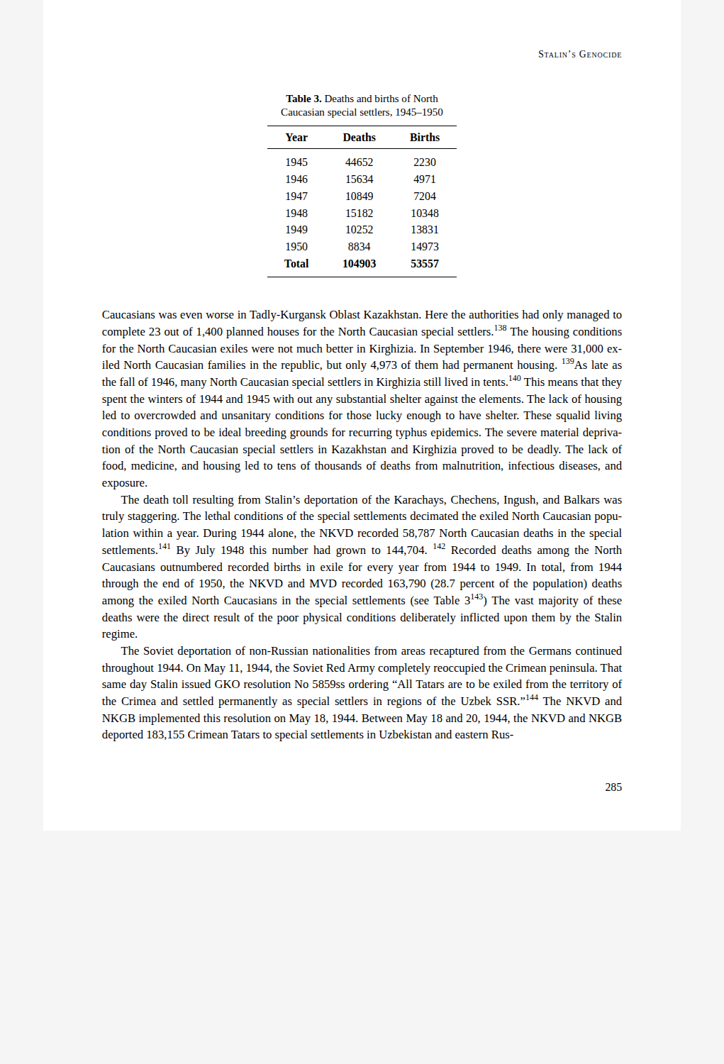Stalin’s Genocide
Table 3. Deaths and births of North Caucasian special settlers, 1945–1950
| Year | Deaths | Births |
| --- | --- | --- |
| 1945 | 44652 | 2230 |
| 1946 | 15634 | 4971 |
| 1947 | 10849 | 7204 |
| 1948 | 15182 | 10348 |
| 1949 | 10252 | 13831 |
| 1950 | 8834 | 14973 |
| Total | 104903 | 53557 |
Caucasians was even worse in Tadly-Kurgansk Oblast Kazakhstan. Here the authorities had only managed to complete 23 out of 1,400 planned houses for the North Caucasian special settlers.138 The housing conditions for the North Caucasian exiles were not much better in Kirghizia. In September 1946, there were 31,000 exiled North Caucasian families in the republic, but only 4,973 of them had permanent housing. 139As late as the fall of 1946, many North Caucasian special settlers in Kirghizia still lived in tents.140 This means that they spent the winters of 1944 and 1945 with out any substantial shelter against the elements. The lack of housing led to overcrowded and unsanitary conditions for those lucky enough to have shelter. These squalid living conditions proved to be ideal breeding grounds for recurring typhus epidemics. The severe material deprivation of the North Caucasian special settlers in Kazakhstan and Kirghizia proved to be deadly. The lack of food, medicine, and housing led to tens of thousands of deaths from malnutrition, infectious diseases, and exposure.
The death toll resulting from Stalin’s deportation of the Karachays, Chechens, Ingush, and Balkars was truly staggering. The lethal conditions of the special settlements decimated the exiled North Caucasian population within a year. During 1944 alone, the NKVD recorded 58,787 North Caucasian deaths in the special settlements.141 By July 1948 this number had grown to 144,704. 142 Recorded deaths among the North Caucasians outnumbered recorded births in exile for every year from 1944 to 1949. In total, from 1944 through the end of 1950, the NKVD and MVD recorded 163,790 (28.7 percent of the population) deaths among the exiled North Caucasians in the special settlements (see Table 3143) The vast majority of these deaths were the direct result of the poor physical conditions deliberately inflicted upon them by the Stalin regime.
The Soviet deportation of non-Russian nationalities from areas recaptured from the Germans continued throughout 1944. On May 11, 1944, the Soviet Red Army completely reoccupied the Crimean peninsula. That same day Stalin issued GKO resolution No 5859ss ordering “All Tatars are to be exiled from the territory of the Crimea and settled permanently as special settlers in regions of the Uzbek SSR.”144 The NKVD and NKGB implemented this resolution on May 18, 1944. Between May 18 and 20, 1944, the NKVD and NKGB deported 183,155 Crimean Tatars to special settlements in Uzbekistan and eastern Rus-
285